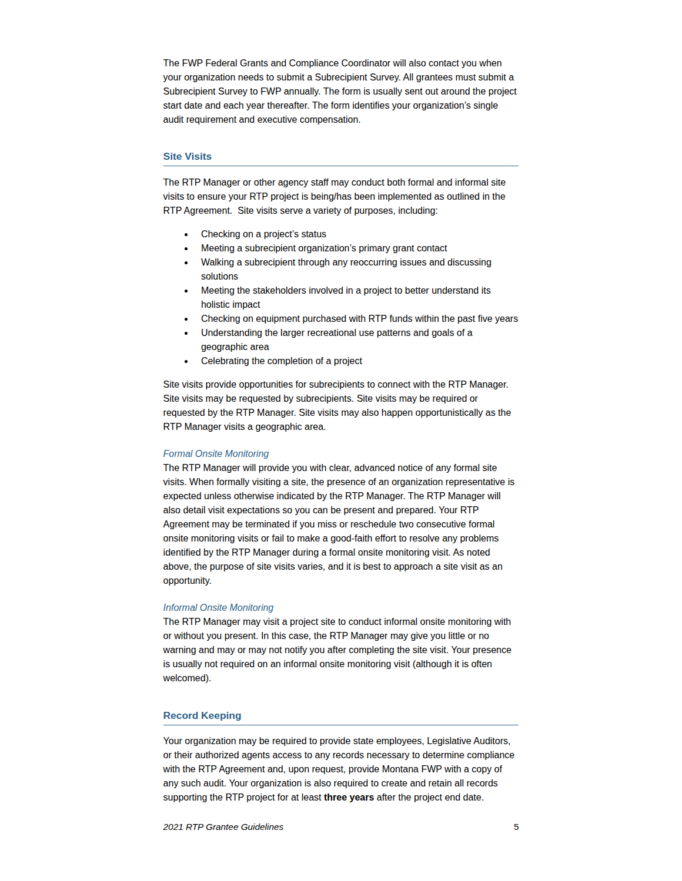The FWP Federal Grants and Compliance Coordinator will also contact you when your organization needs to submit a Subrecipient Survey. All grantees must submit a Subrecipient Survey to FWP annually. The form is usually sent out around the project start date and each year thereafter. The form identifies your organization’s single audit requirement and executive compensation.
Site Visits
The RTP Manager or other agency staff may conduct both formal and informal site visits to ensure your RTP project is being/has been implemented as outlined in the RTP Agreement. Site visits serve a variety of purposes, including:
Checking on a project’s status
Meeting a subrecipient organization’s primary grant contact
Walking a subrecipient through any reoccurring issues and discussing solutions
Meeting the stakeholders involved in a project to better understand its holistic impact
Checking on equipment purchased with RTP funds within the past five years
Understanding the larger recreational use patterns and goals of a geographic area
Celebrating the completion of a project
Site visits provide opportunities for subrecipients to connect with the RTP Manager. Site visits may be requested by subrecipients. Site visits may be required or requested by the RTP Manager. Site visits may also happen opportunistically as the RTP Manager visits a geographic area.
Formal Onsite Monitoring
The RTP Manager will provide you with clear, advanced notice of any formal site visits. When formally visiting a site, the presence of an organization representative is expected unless otherwise indicated by the RTP Manager. The RTP Manager will also detail visit expectations so you can be present and prepared. Your RTP Agreement may be terminated if you miss or reschedule two consecutive formal onsite monitoring visits or fail to make a good-faith effort to resolve any problems identified by the RTP Manager during a formal onsite monitoring visit. As noted above, the purpose of site visits varies, and it is best to approach a site visit as an opportunity.
Informal Onsite Monitoring
The RTP Manager may visit a project site to conduct informal onsite monitoring with or without you present. In this case, the RTP Manager may give you little or no warning and may or may not notify you after completing the site visit. Your presence is usually not required on an informal onsite monitoring visit (although it is often welcomed).
Record Keeping
Your organization may be required to provide state employees, Legislative Auditors, or their authorized agents access to any records necessary to determine compliance with the RTP Agreement and, upon request, provide Montana FWP with a copy of any such audit. Your organization is also required to create and retain all records supporting the RTP project for at least three years after the project end date.
2021 RTP Grantee Guidelines 5